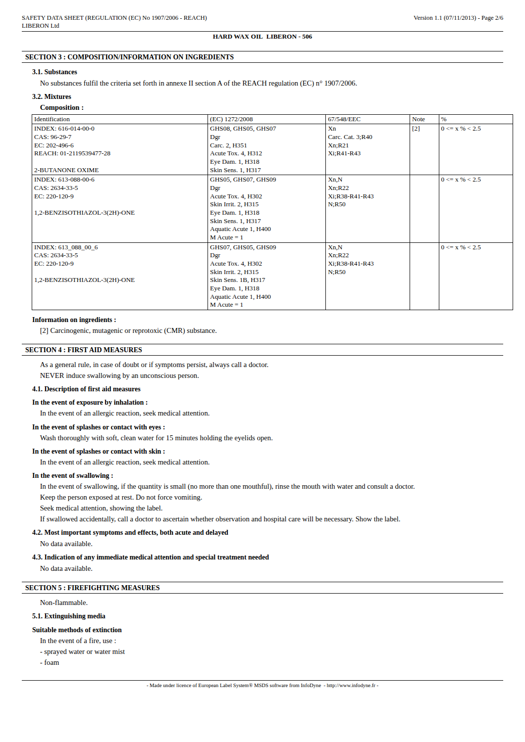SAFETY DATA SHEET (REGULATION (EC) No 1907/2006 - REACH)
LIBERON Ltd
Version 1.1 (07/11/2013) - Page 2/6
HARD WAX OIL LIBERON - 506
SECTION 3 : COMPOSITION/INFORMATION ON INGREDIENTS
3.1. Substances
No substances fulfil the criteria set forth in annexe II section A of the REACH regulation (EC) n° 1907/2006.
3.2. Mixtures
Composition :
| Identification | (EC) 1272/2008 | 67/548/EEC | Note | % |
| INDEX: 616-014-00-0 CAS: 96-29-7 EC: 202-496-6 REACH: 01-2119539477-28 2-BUTANONE OXIME | GHS08, GHS05, GHS07 Dgr Carc. 2, H351 Acute Tox. 4, H312 Eye Dam. 1, H318 Skin Sens. 1, H317 | Xn Carc. Cat. 3;R40 Xn;R21 Xi;R41-R43 | [2] | 0 <= x % < 2.5 |
| INDEX: 613-088-00-6 CAS: 2634-33-5 EC: 220-120-9 1,2-BENZISOTHIAZOL-3(2H)-ONE | GHS05, GHS07, GHS09 Dgr Acute Tox. 4, H302 Skin Irrit. 2, H315 Eye Dam. 1, H318 Skin Sens. 1, H317 Aquatic Acute 1, H400 M Acute = 1 | Xn,N Xn;R22 Xi;R38-R41-R43 N;R50 | | 0 <= x % < 2.5 |
| INDEX: 613_088_00_6 CAS: 2634-33-5 EC: 220-120-9 1,2-BENZISOTHIAZOL-3(2H)-ONE | GHS07, GHS05, GHS09 Dgr Acute Tox. 4, H302 Skin Irrit. 2, H315 Skin Sens. 1B, H317 Eye Dam. 1, H318 Aquatic Acute 1, H400 M Acute = 1 | Xn,N Xn;R22 Xi;R38-R41-R43 N;R50 | | 0 <= x % < 2.5 |
Information on ingredients :
[2] Carcinogenic, mutagenic or reprotoxic (CMR) substance.
SECTION 4 : FIRST AID MEASURES
As a general rule, in case of doubt or if symptoms persist, always call a doctor.
NEVER induce swallowing by an unconscious person.
4.1. Description of first aid measures
In the event of exposure by inhalation :
In the event of an allergic reaction, seek medical attention.
In the event of splashes or contact with eyes :
Wash thoroughly with soft, clean water for 15 minutes holding the eyelids open.
In the event of splashes or contact with skin :
In the event of an allergic reaction, seek medical attention.
In the event of swallowing :
In the event of swallowing, if the quantity is small (no more than one mouthful), rinse the mouth with water and consult a doctor.
Keep the person exposed at rest. Do not force vomiting.
Seek medical attention, showing the label.
If swallowed accidentally, call a doctor to ascertain whether observation and hospital care will be necessary. Show the label.
4.2. Most important symptoms and effects, both acute and delayed
No data available.
4.3. Indication of any immediate medical attention and special treatment needed
No data available.
SECTION 5 : FIREFIGHTING MEASURES
Non-flammable.
5.1. Extinguishing media
Suitable methods of extinction
In the event of a fire, use :
- sprayed water or water mist
- foam
- Made under licence of European Label System® MSDS software from InfoDyne - http://www.infodyne.fr -